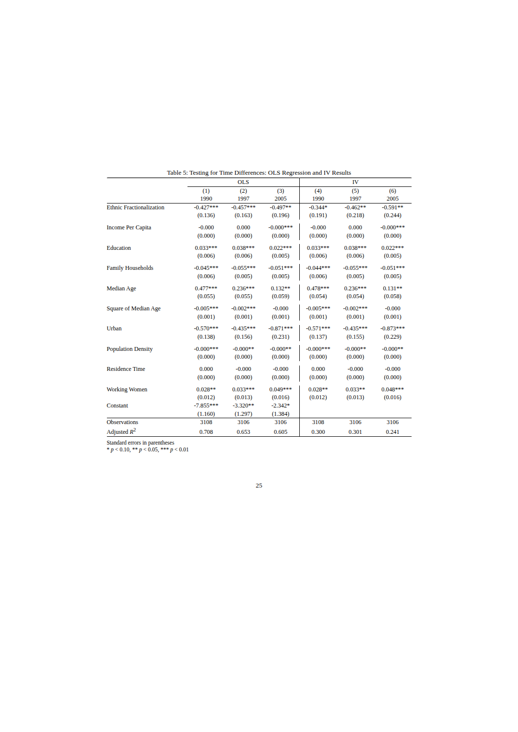Table 5: Testing for Time Differences: OLS Regression and IV Results
| | OLS | IV |
| | (1) | (2) | (3) | (4) | (5) | (6) |
| | 1990 | 1997 | 2005 | 1990 | 1997 | 2005 |
| Ethnic Fractionalization | -0.427*** | -0.457*** | -0.497** | -0.344* | -0.462** | -0.591** |
| | (0.136) | (0.163) | (0.196) | (0.191) | (0.218) | (0.244) |
| Income Per Capita | -0.000 | 0.000 | -0.000*** | -0.000 | 0.000 | -0.000*** |
| | (0.000) | (0.000) | (0.000) | (0.000) | (0.000) | (0.000) |
| Education | 0.033*** | 0.038*** | 0.022*** | 0.033*** | 0.038*** | 0.022*** |
| | (0.006) | (0.006) | (0.005) | (0.006) | (0.006) | (0.005) |
| Family Households | -0.045*** | -0.055*** | -0.051*** | -0.044*** | -0.055*** | -0.051*** |
| | (0.006) | (0.005) | (0.005) | (0.006) | (0.005) | (0.005) |
| Median Age | 0.477*** | 0.236*** | 0.132** | 0.478*** | 0.236*** | 0.131** |
| | (0.055) | (0.055) | (0.059) | (0.054) | (0.054) | (0.058) |
| Square of Median Age | -0.005*** | -0.002*** | -0.000 | -0.005*** | -0.002*** | -0.000 |
| | (0.001) | (0.001) | (0.001) | (0.001) | (0.001) | (0.001) |
| Urban | -0.570*** | -0.435*** | -0.871*** | -0.571*** | -0.435*** | -0.873*** |
| | (0.138) | (0.156) | (0.231) | (0.137) | (0.155) | (0.229) |
| Population Density | -0.000*** | -0.000** | -0.000** | -0.000*** | -0.000** | -0.000** |
| | (0.000) | (0.000) | (0.000) | (0.000) | (0.000) | (0.000) |
| Residence Time | 0.000 | -0.000 | -0.000 | 0.000 | -0.000 | -0.000 |
| | (0.000) | (0.000) | (0.000) | (0.000) | (0.000) | (0.000) |
| Working Women | 0.028** | 0.033*** | 0.049*** | 0.028** | 0.033** | 0.048*** |
| | (0.012) | (0.013) | (0.016) | (0.012) | (0.013) | (0.016) |
| Constant | -7.855*** | -3.320** | -2.342* | | | |
| | (1.160) | (1.297) | (1.384) | | | |
| Observations | 3108 | 3106 | 3106 | 3108 | 3106 | 3106 |
| Adjusted R 2 | 0.708 | 0.653 | 0.605 | 0.300 | 0.301 | 0.241 |
Standard errors in parentheses
* p < 0.10, ** p < 0.05, *** p < 0.01
25